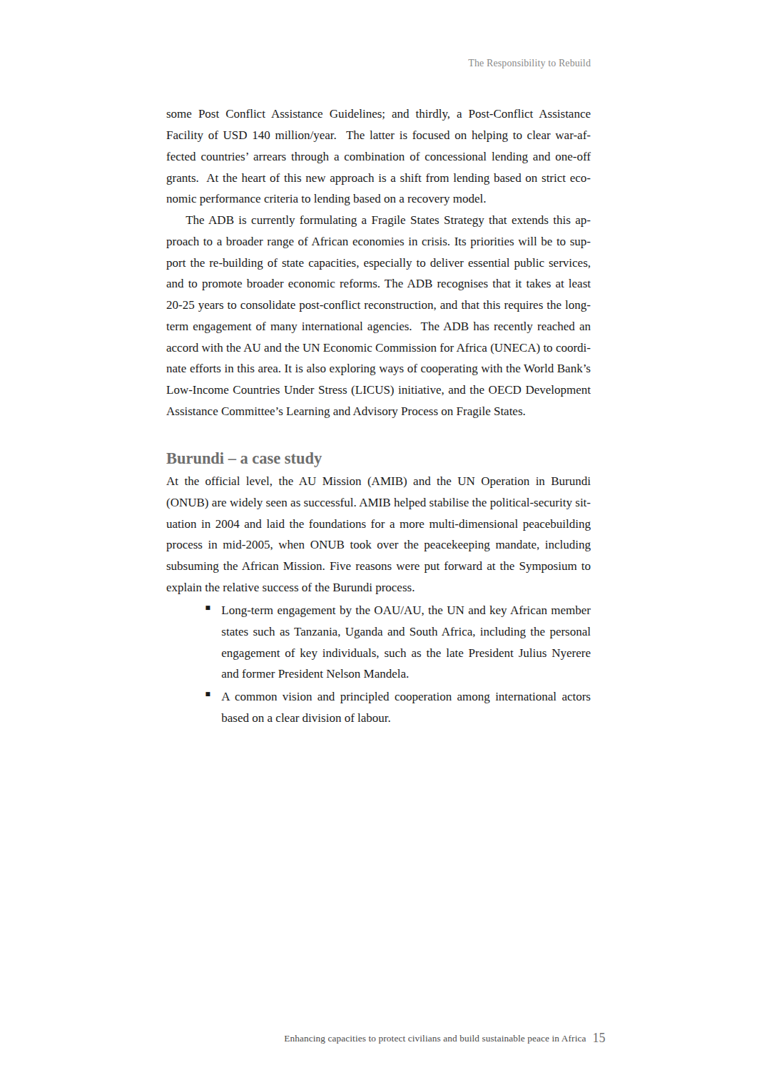The Responsibility to Rebuild
some Post Conflict Assistance Guidelines; and thirdly, a Post-Conflict Assistance Facility of USD 140 million/year. The latter is focused on helping to clear war-affected countries’ arrears through a combination of concessional lending and one-off grants. At the heart of this new approach is a shift from lending based on strict economic performance criteria to lending based on a recovery model.
The ADB is currently formulating a Fragile States Strategy that extends this approach to a broader range of African economies in crisis. Its priorities will be to support the re-building of state capacities, especially to deliver essential public services, and to promote broader economic reforms. The ADB recognises that it takes at least 20-25 years to consolidate post-conflict reconstruction, and that this requires the long-term engagement of many international agencies. The ADB has recently reached an accord with the AU and the UN Economic Commission for Africa (UNECA) to coordinate efforts in this area. It is also exploring ways of cooperating with the World Bank’s Low-Income Countries Under Stress (LICUS) initiative, and the OECD Development Assistance Committee’s Learning and Advisory Process on Fragile States.
Burundi – a case study
At the official level, the AU Mission (AMIB) and the UN Operation in Burundi (ONUB) are widely seen as successful. AMIB helped stabilise the political-security situation in 2004 and laid the foundations for a more multi-dimensional peacebuilding process in mid-2005, when ONUB took over the peacekeeping mandate, including subsuming the African Mission. Five reasons were put forward at the Symposium to explain the relative success of the Burundi process.
Long-term engagement by the OAU/AU, the UN and key African member states such as Tanzania, Uganda and South Africa, including the personal engagement of key individuals, such as the late President Julius Nyerere and former President Nelson Mandela.
A common vision and principled cooperation among international actors based on a clear division of labour.
Enhancing capacities to protect civilians and build sustainable peace in Africa15